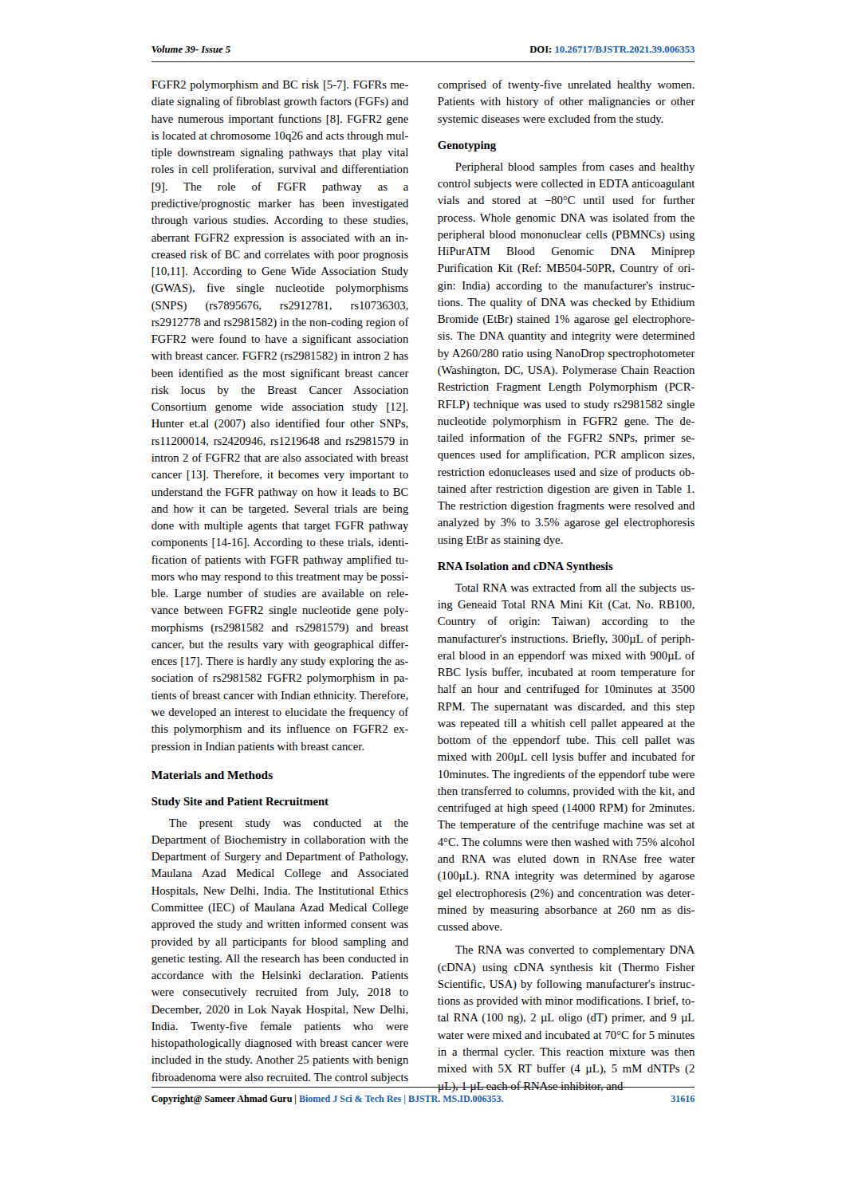Volume 39- Issue 5 DOI: 10.26717/BJSTR.2021.39.006353
FGFR2 polymorphism and BC risk [5-7]. FGFRs mediate signaling of fibroblast growth factors (FGFs) and have numerous important functions [8]. FGFR2 gene is located at chromosome 10q26 and acts through multiple downstream signaling pathways that play vital roles in cell proliferation, survival and differentiation [9]. The role of FGFR pathway as a predictive/prognostic marker has been investigated through various studies. According to these studies, aberrant FGFR2 expression is associated with an increased risk of BC and correlates with poor prognosis [10,11]. According to Gene Wide Association Study (GWAS), five single nucleotide polymorphisms (SNPS) (rs7895676, rs2912781, rs10736303, rs2912778 and rs2981582) in the non-coding region of FGFR2 were found to have a significant association with breast cancer. FGFR2 (rs2981582) in intron 2 has been identified as the most significant breast cancer risk locus by the Breast Cancer Association Consortium genome wide association study [12]. Hunter et.al (2007) also identified four other SNPs, rs11200014, rs2420946, rs1219648 and rs2981579 in intron 2 of FGFR2 that are also associated with breast cancer [13]. Therefore, it becomes very important to understand the FGFR pathway on how it leads to BC and how it can be targeted. Several trials are being done with multiple agents that target FGFR pathway components [14-16]. According to these trials, identification of patients with FGFR pathway amplified tumors who may respond to this treatment may be possible. Large number of studies are available on relevance between FGFR2 single nucleotide gene polymorphisms (rs2981582 and rs2981579) and breast cancer, but the results vary with geographical differences [17]. There is hardly any study exploring the association of rs2981582 FGFR2 polymorphism in patients of breast cancer with Indian ethnicity. Therefore, we developed an interest to elucidate the frequency of this polymorphism and its influence on FGFR2 expression in Indian patients with breast cancer.
Materials and Methods
Study Site and Patient Recruitment
The present study was conducted at the Department of Biochemistry in collaboration with the Department of Surgery and Department of Pathology, Maulana Azad Medical College and Associated Hospitals, New Delhi, India. The Institutional Ethics Committee (IEC) of Maulana Azad Medical College approved the study and written informed consent was provided by all participants for blood sampling and genetic testing. All the research has been conducted in accordance with the Helsinki declaration. Patients were consecutively recruited from July, 2018 to December, 2020 in Lok Nayak Hospital, New Delhi, India. Twenty-five female patients who were histopathologically diagnosed with breast cancer were included in the study. Another 25 patients with benign fibroadenoma were also recruited. The control subjects comprised of twenty-five unrelated healthy women. Patients with history of other malignancies or other systemic diseases were excluded from the study.
Genotyping
Peripheral blood samples from cases and healthy control subjects were collected in EDTA anticoagulant vials and stored at −80°C until used for further process. Whole genomic DNA was isolated from the peripheral blood mononuclear cells (PBMNCs) using HiPurATM Blood Genomic DNA Miniprep Purification Kit (Ref: MB504-50PR, Country of origin: India) according to the manufacturer's instructions. The quality of DNA was checked by Ethidium Bromide (EtBr) stained 1% agarose gel electrophoresis. The DNA quantity and integrity were determined by A260/280 ratio using NanoDrop spectrophotometer (Washington, DC, USA). Polymerase Chain Reaction Restriction Fragment Length Polymorphism (PCR-RFLP) technique was used to study rs2981582 single nucleotide polymorphism in FGFR2 gene. The detailed information of the FGFR2 SNPs, primer sequences used for amplification, PCR amplicon sizes, restriction edonucleases used and size of products obtained after restriction digestion are given in Table 1. The restriction digestion fragments were resolved and analyzed by 3% to 3.5% agarose gel electrophoresis using EtBr as staining dye.
RNA Isolation and cDNA Synthesis
Total RNA was extracted from all the subjects using Geneaid Total RNA Mini Kit (Cat. No. RB100, Country of origin: Taiwan) according to the manufacturer's instructions. Briefly, 300µL of peripheral blood in an eppendorf was mixed with 900µL of RBC lysis buffer, incubated at room temperature for half an hour and centrifuged for 10minutes at 3500 RPM. The supernatant was discarded, and this step was repeated till a whitish cell pallet appeared at the bottom of the eppendorf tube. This cell pallet was mixed with 200µL cell lysis buffer and incubated for 10minutes. The ingredients of the eppendorf tube were then transferred to columns, provided with the kit, and centrifuged at high speed (14000 RPM) for 2minutes. The temperature of the centrifuge machine was set at 4°C. The columns were then washed with 75% alcohol and RNA was eluted down in RNAse free water (100µL). RNA integrity was determined by agarose gel electrophoresis (2%) and concentration was determined by measuring absorbance at 260 nm as discussed above.
The RNA was converted to complementary DNA (cDNA) using cDNA synthesis kit (Thermo Fisher Scientific, USA) by following manufacturer's instructions as provided with minor modifications. I brief, total RNA (100 ng), 2 µL oligo (dT) primer, and 9 µL water were mixed and incubated at 70°C for 5 minutes in a thermal cycler. This reaction mixture was then mixed with 5X RT buffer (4 µL), 5 mM dNTPs (2 µL), 1 µL each of RNAse inhibitor, and
Copyright@ Sameer Ahmad Guru | Biomed J Sci & Tech Res | BJSTR. MS.ID.006353. 31616